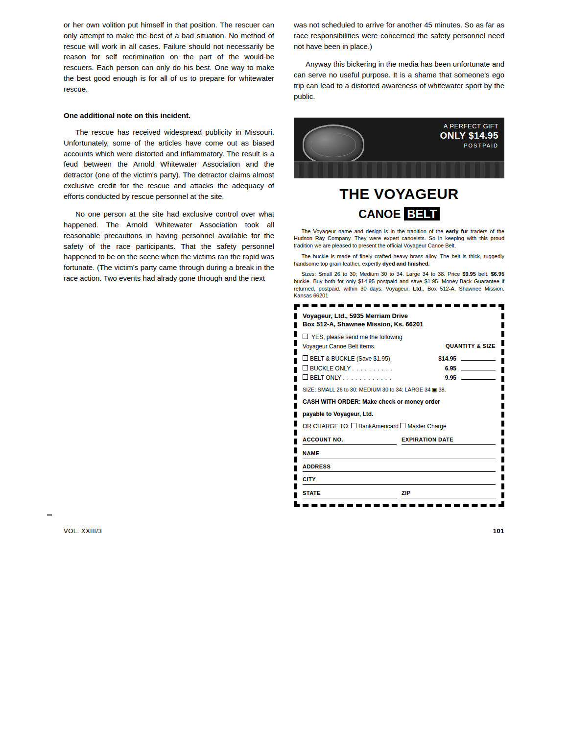or her own volition put himself in that position. The rescuer can only attempt to make the best of a bad situation. No method of rescue will work in all cases. Failure should not necessarily be reason for self recrimination on the part of the would-be rescuers. Each person can only do his best. One way to make the best good enough is for all of us to prepare for whitewater rescue.
One additional note on this incident.
The rescue has received widespread publicity in Missouri. Unfortunately, some of the articles have come out as biased accounts which were distorted and inflammatory. The result is a feud between the Arnold Whitewater Association and the detractor (one of the victim's party). The detractor claims almost exclusive credit for the rescue and attacks the adequacy of efforts conducted by rescue personnel at the site.
No one person at the site had exclusive control over what happened. The Arnold Whitewater Association took all reasonable precautions in having personnel available for the safety of the race participants. That the safety personnel happened to be on the scene when the victims ran the rapid was fortunate. (The victim's party came through during a break in the race action. Two events had alrady gone through and the next
was not scheduled to arrive for another 45 minutes. So as far as race responsibilities were concerned the safety personnel need not have been in place.)
Anyway this bickering in the media has been unfortunate and can serve no useful purpose. It is a shame that someone's ego trip can lead to a distorted awareness of whitewater sport by the public.
A PERFECT GIFT ONLY $14.95 POSTPAID
THE VOYAGEUR
CANOE BELT
The Voyageur name and design is in the tradition of the early fur traders of the Hudson Ray Company. They were expert canoeists. So in keeping with this proud tradition we are pleased to present the official Voyageur Canoe Belt.
The buckle is made of finely crafted heavy brass alloy. The belt is thick, ruggedly handsome top grain leather, expertly dyed and finished.
Sizes: Small 26 to 30; Medium 30 to 34. Large 34 to 38. Price $9.95 belt. $6.95 buckle. Buy both for only $14.95 postpaid and save $1.95. Money-Back Guarantee if returned, postpaid. within 30 days. Voyageur, Ltd., Box 512-A, Shawnee Mission. Kansas 66201
Voyageur, Ltd., 5935 Merriam Drive
Box 512-A, Shawnee Mission, Ks. 66201
YES, please send me the following
Voyageur Canoe Belt items. QUANTITY & SIZE
BELT & BUCKLE (Save $1.95) $14.95
BUCKLE ONLY . . . . . . . . . . 6.95
BELT ONLY . . . . . . . . . . . . 9.95
SIZE: SMALL 26 to 30: MEDIUM 30 to 34: LARGE 34 ▣ 38.
CASH WITH ORDER: Make check or money order
payable to Voyageur, Ltd.
OR CHARGE TO: BankAmericard Master Charge
ACCOUNT NO. EXPIRATION DATE
NAME ADDRESS CITY
STATE ZIP
VOL. XXIII/3 101